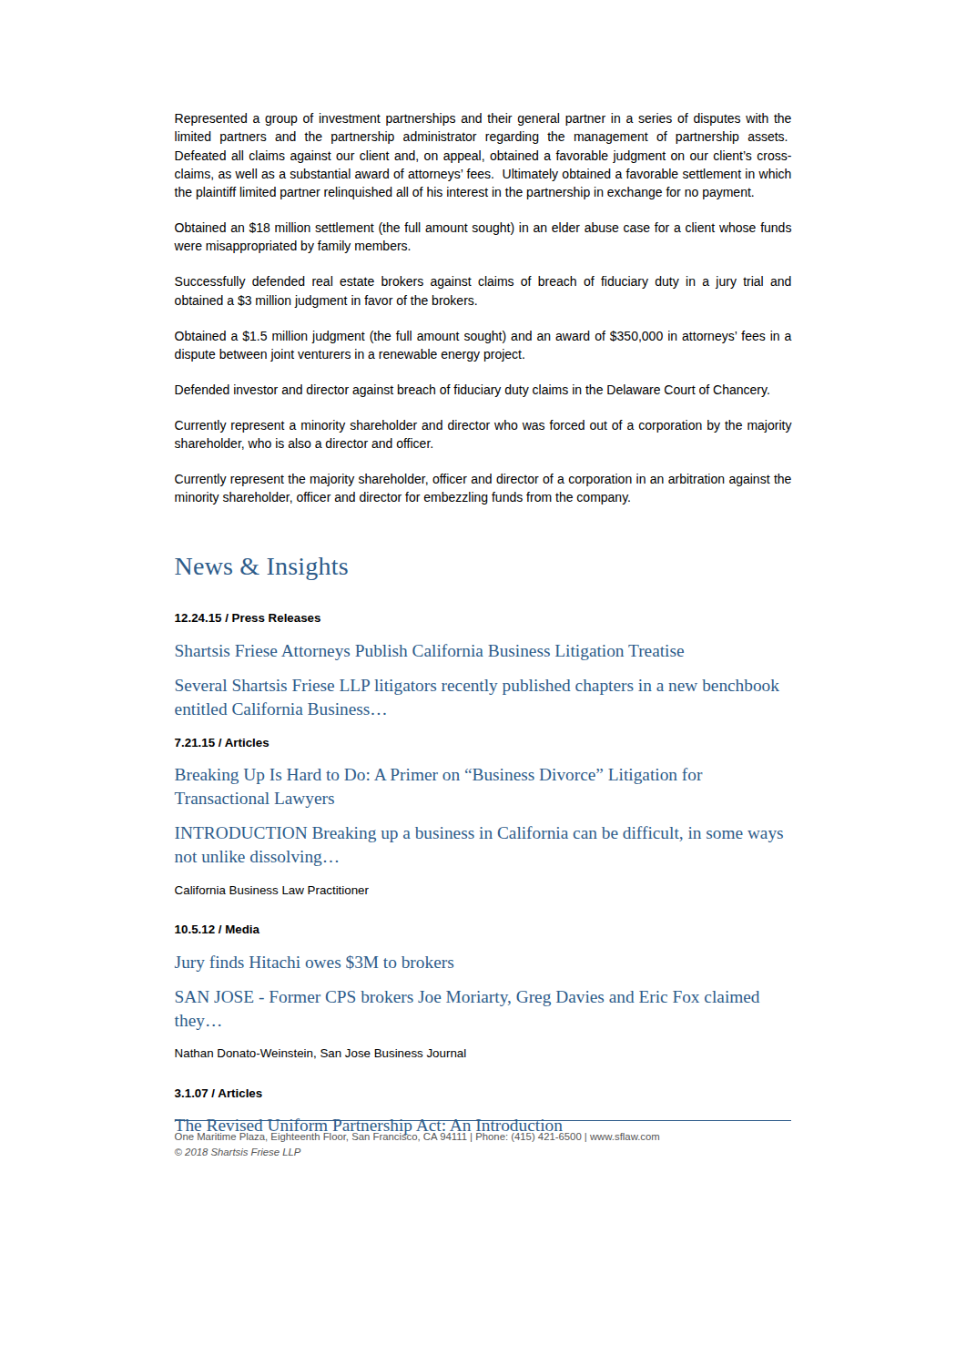Represented a group of investment partnerships and their general partner in a series of disputes with the limited partners and the partnership administrator regarding the management of partnership assets. Defeated all claims against our client and, on appeal, obtained a favorable judgment on our client’s cross-claims, as well as a substantial award of attorneys’ fees. Ultimately obtained a favorable settlement in which the plaintiff limited partner relinquished all of his interest in the partnership in exchange for no payment.
Obtained an $18 million settlement (the full amount sought) in an elder abuse case for a client whose funds were misappropriated by family members.
Successfully defended real estate brokers against claims of breach of fiduciary duty in a jury trial and obtained a $3 million judgment in favor of the brokers.
Obtained a $1.5 million judgment (the full amount sought) and an award of $350,000 in attorneys’ fees in a dispute between joint venturers in a renewable energy project.
Defended investor and director against breach of fiduciary duty claims in the Delaware Court of Chancery.
Currently represent a minority shareholder and director who was forced out of a corporation by the majority shareholder, who is also a director and officer.
Currently represent the majority shareholder, officer and director of a corporation in an arbitration against the minority shareholder, officer and director for embezzling funds from the company.
News & Insights
12.24.15 / Press Releases
Shartsis Friese Attorneys Publish California Business Litigation Treatise
Several Shartsis Friese LLP litigators recently published chapters in a new benchbook entitled California Business…
7.21.15 / Articles
Breaking Up Is Hard to Do: A Primer on “Business Divorce” Litigation for Transactional Lawyers
INTRODUCTION Breaking up a business in California can be difficult, in some ways not unlike dissolving…
California Business Law Practitioner
10.5.12 / Media
Jury finds Hitachi owes $3M to brokers
SAN JOSE - Former CPS brokers Joe Moriarty, Greg Davies and Eric Fox claimed they…
Nathan Donato-Weinstein, San Jose Business Journal
3.1.07 / Articles
The Revised Uniform Partnership Act: An Introduction
One Maritime Plaza, Eighteenth Floor, San Francisco, CA 94111 | Phone: (415) 421-6500 | www.sflaw.com
© 2018 Shartsis Friese LLP